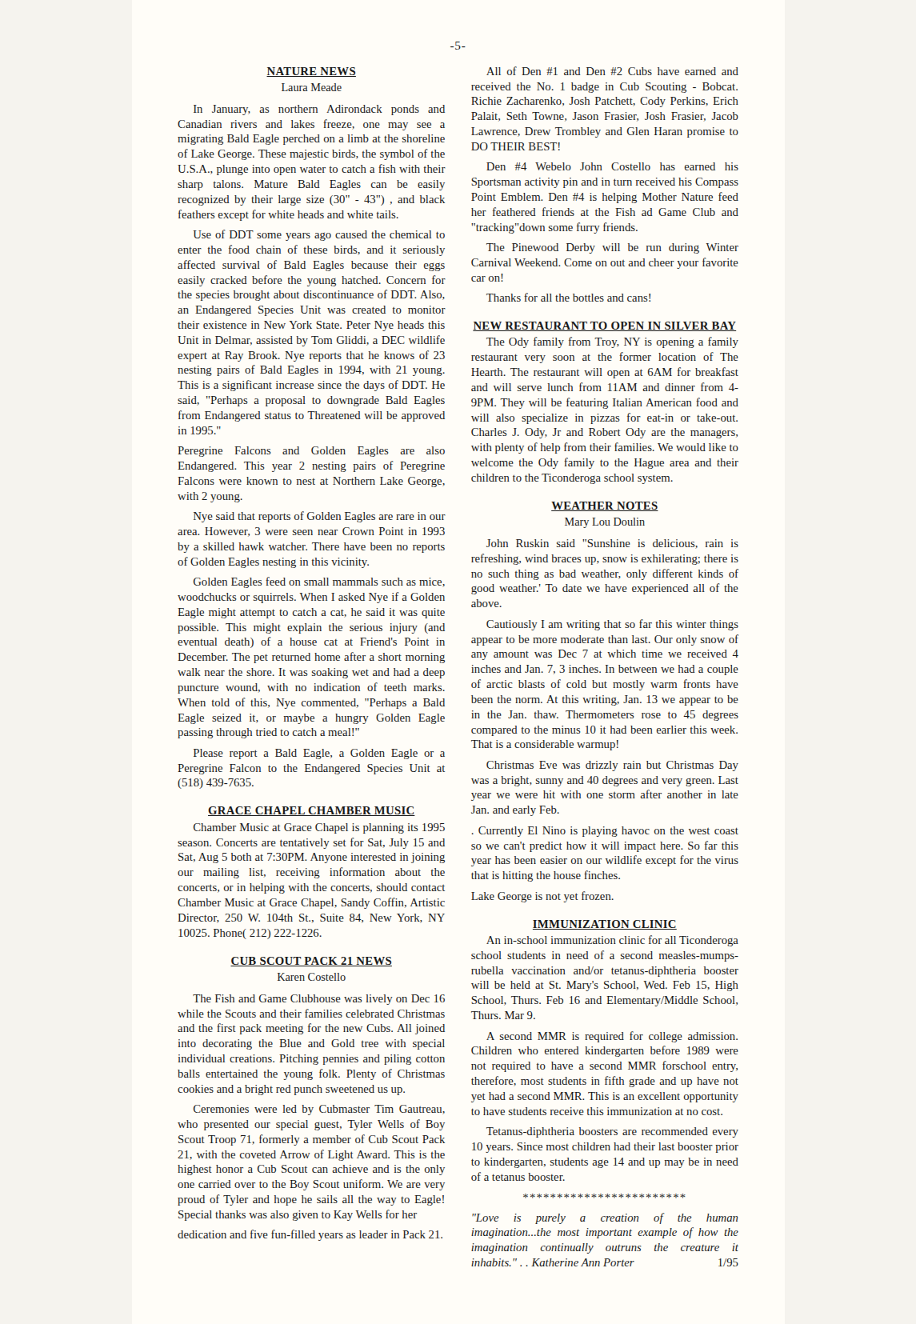-5-
NATURE NEWS
Laura Meade
In January, as northern Adirondack ponds and Canadian rivers and lakes freeze, one may see a migrating Bald Eagle perched on a limb at the shoreline of Lake George. These majestic birds, the symbol of the U.S.A., plunge into open water to catch a fish with their sharp talons. Mature Bald Eagles can be easily recognized by their large size (30" - 43") , and black feathers except for white heads and white tails.
Use of DDT some years ago caused the chemical to enter the food chain of these birds, and it seriously affected survival of Bald Eagles because their eggs easily cracked before the young hatched. Concern for the species brought about discontinuance of DDT. Also, an Endangered Species Unit was created to monitor their existence in New York State. Peter Nye heads this Unit in Delmar, assisted by Tom Gliddi, a DEC wildlife expert at Ray Brook. Nye reports that he knows of 23 nesting pairs of Bald Eagles in 1994, with 21 young. This is a significant increase since the days of DDT. He said, "Perhaps a proposal to downgrade Bald Eagles from Endangered status to Threatened will be approved in 1995."
Peregrine Falcons and Golden Eagles are also Endangered. This year 2 nesting pairs of Peregrine Falcons were known to nest at Northern Lake George, with 2 young.
Nye said that reports of Golden Eagles are rare in our area. However, 3 were seen near Crown Point in 1993 by a skilled hawk watcher. There have been no reports of Golden Eagles nesting in this vicinity.
Golden Eagles feed on small mammals such as mice, woodchucks or squirrels. When I asked Nye if a Golden Eagle might attempt to catch a cat, he said it was quite possible. This might explain the serious injury (and eventual death) of a house cat at Friend's Point in December. The pet returned home after a short morning walk near the shore. It was soaking wet and had a deep puncture wound, with no indication of teeth marks. When told of this, Nye commented, "Perhaps a Bald Eagle seized it, or maybe a hungry Golden Eagle passing through tried to catch a meal!"
Please report a Bald Eagle, a Golden Eagle or a Peregrine Falcon to the Endangered Species Unit at (518) 439-7635.
GRACE CHAPEL CHAMBER MUSIC
Chamber Music at Grace Chapel is planning its 1995 season. Concerts are tentatively set for Sat, July 15 and Sat, Aug 5 both at 7:30PM. Anyone interested in joining our mailing list, receiving information about the concerts, or in helping with the concerts, should contact Chamber Music at Grace Chapel, Sandy Coffin, Artistic Director, 250 W. 104th St., Suite 84, New York, NY 10025. Phone( 212) 222-1226.
CUB SCOUT PACK 21 NEWS
Karen Costello
The Fish and Game Clubhouse was lively on Dec 16 while the Scouts and their families celebrated Christmas and the first pack meeting for the new Cubs. All joined into decorating the Blue and Gold tree with special individual creations. Pitching pennies and piling cotton balls entertained the young folk. Plenty of Christmas cookies and a bright red punch sweetened us up.
Ceremonies were led by Cubmaster Tim Gautreau, who presented our special guest, Tyler Wells of Boy Scout Troop 71, formerly a member of Cub Scout Pack 21, with the coveted Arrow of Light Award. This is the highest honor a Cub Scout can achieve and is the only one carried over to the Boy Scout uniform. We are very proud of Tyler and hope he sails all the way to Eagle! Special thanks was also given to Kay Wells for her
dedication and five fun-filled years as leader in Pack 21.
All of Den #1 and Den #2 Cubs have earned and received the No. 1 badge in Cub Scouting - Bobcat. Richie Zacharenko, Josh Patchett, Cody Perkins, Erich Palait, Seth Towne, Jason Frasier, Josh Frasier, Jacob Lawrence, Drew Trombley and Glen Haran promise to DO THEIR BEST!
Den #4 Webelo John Costello has earned his Sportsman activity pin and in turn received his Compass Point Emblem. Den #4 is helping Mother Nature feed her feathered friends at the Fish ad Game Club and "tracking"down some furry friends.
The Pinewood Derby will be run during Winter Carnival Weekend. Come on out and cheer your favorite car on!
Thanks for all the bottles and cans!
NEW RESTAURANT TO OPEN IN SILVER BAY
The Ody family from Troy, NY is opening a family restaurant very soon at the former location of The Hearth. The restaurant will open at 6AM for breakfast and will serve lunch from 11AM and dinner from 4-9PM. They will be featuring Italian American food and will also specialize in pizzas for eat-in or take-out. Charles J. Ody, Jr and Robert Ody are the managers, with plenty of help from their families. We would like to welcome the Ody family to the Hague area and their children to the Ticonderoga school system.
WEATHER NOTES
Mary Lou Doulin
John Ruskin said "Sunshine is delicious, rain is refreshing, wind braces up, snow is exhilerating; there is no such thing as bad weather, only different kinds of good weather.' To date we have experienced all of the above.
Cautiously I am writing that so far this winter things appear to be more moderate than last. Our only snow of any amount was Dec 7 at which time we received 4 inches and Jan. 7, 3 inches. In between we had a couple of arctic blasts of cold but mostly warm fronts have been the norm. At this writing, Jan. 13 we appear to be in the Jan. thaw. Thermometers rose to 45 degrees compared to the minus 10 it had been earlier this week. That is a considerable warmup!
Christmas Eve was drizzly rain but Christmas Day was a bright, sunny and 40 degrees and very green. Last year we were hit with one storm after another in late Jan. and early Feb.
. Currently El Nino is playing havoc on the west coast so we can't predict how it will impact here. So far this year has been easier on our wildlife except for the virus that is hitting the house finches.
Lake George is not yet frozen.
IMMUNIZATION CLINIC
An in-school immunization clinic for all Ticonderoga school students in need of a second measles-mumps-rubella vaccination and/or tetanus-diphtheria booster will be held at St. Mary's School, Wed. Feb 15, High School, Thurs. Feb 16 and Elementary/Middle School, Thurs. Mar 9.
A second MMR is required for college admission. Children who entered kindergarten before 1989 were not required to have a second MMR forschool entry, therefore, most students in fifth grade and up have not yet had a second MMR. This is an excellent opportunity to have students receive this immunization at no cost.
Tetanus-diphtheria boosters are recommended every 10 years. Since most children had their last booster prior to kindergarten, students age 14 and up may be in need of a tetanus booster.
************************
"Love is purely a creation of the human imagination...the most important example of how the imagination continually outruns the creature it inhabits." . . Katherine Ann Porter 1/95